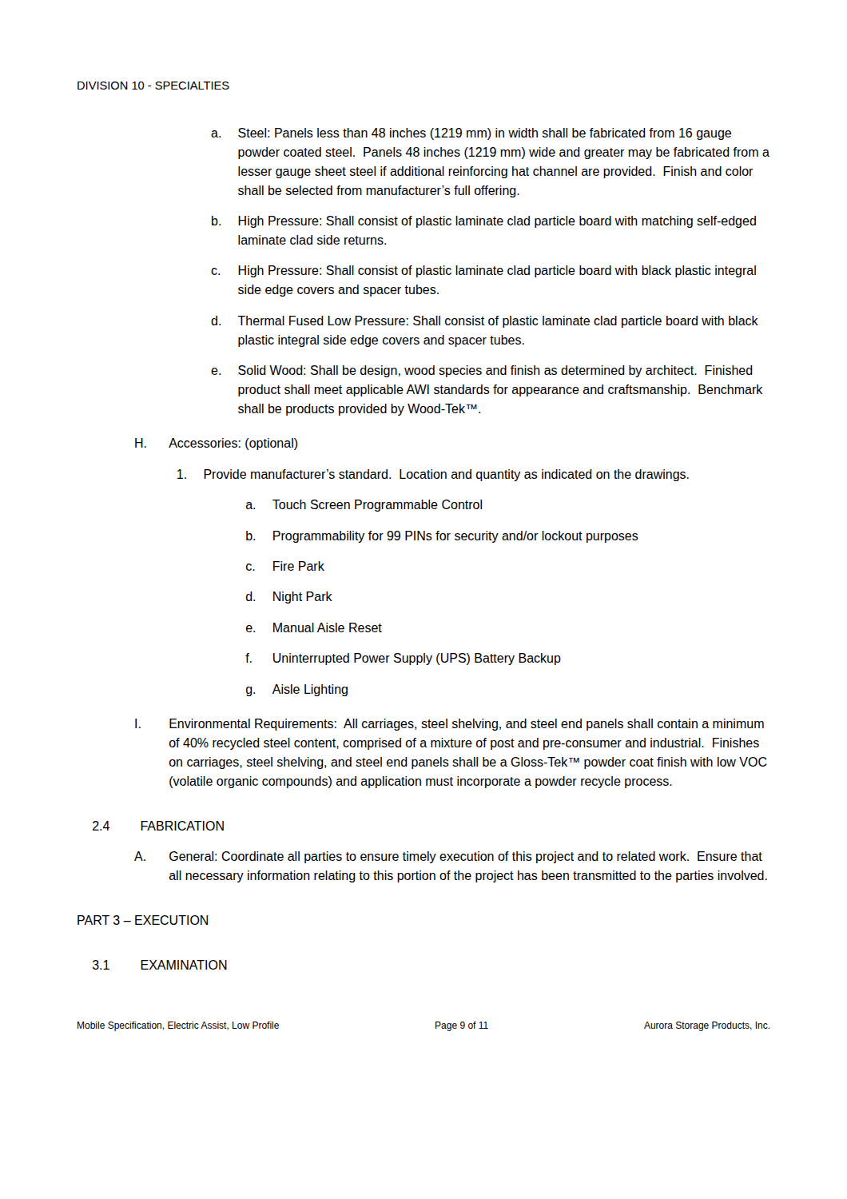DIVISION 10 - SPECIALTIES
a. Steel: Panels less than 48 inches (1219 mm) in width shall be fabricated from 16 gauge powder coated steel. Panels 48 inches (1219 mm) wide and greater may be fabricated from a lesser gauge sheet steel if additional reinforcing hat channel are provided. Finish and color shall be selected from manufacturer’s full offering.
b. High Pressure: Shall consist of plastic laminate clad particle board with matching self-edged laminate clad side returns.
c. High Pressure: Shall consist of plastic laminate clad particle board with black plastic integral side edge covers and spacer tubes.
d. Thermal Fused Low Pressure: Shall consist of plastic laminate clad particle board with black plastic integral side edge covers and spacer tubes.
e. Solid Wood: Shall be design, wood species and finish as determined by architect. Finished product shall meet applicable AWI standards for appearance and craftsmanship. Benchmark shall be products provided by Wood-Tek™.
H. Accessories: (optional)
1. Provide manufacturer’s standard. Location and quantity as indicated on the drawings.
a. Touch Screen Programmable Control
b. Programmability for 99 PINs for security and/or lockout purposes
c. Fire Park
d. Night Park
e. Manual Aisle Reset
f. Uninterrupted Power Supply (UPS) Battery Backup
g. Aisle Lighting
I. Environmental Requirements: All carriages, steel shelving, and steel end panels shall contain a minimum of 40% recycled steel content, comprised of a mixture of post and pre-consumer and industrial. Finishes on carriages, steel shelving, and steel end panels shall be a Gloss-Tek™ powder coat finish with low VOC (volatile organic compounds) and application must incorporate a powder recycle process.
2.4 FABRICATION
A. General: Coordinate all parties to ensure timely execution of this project and to related work. Ensure that all necessary information relating to this portion of the project has been transmitted to the parties involved.
PART 3 – EXECUTION
3.1 EXAMINATION
Mobile Specification, Electric Assist, Low Profile Page 9 of 11 Aurora Storage Products, Inc.